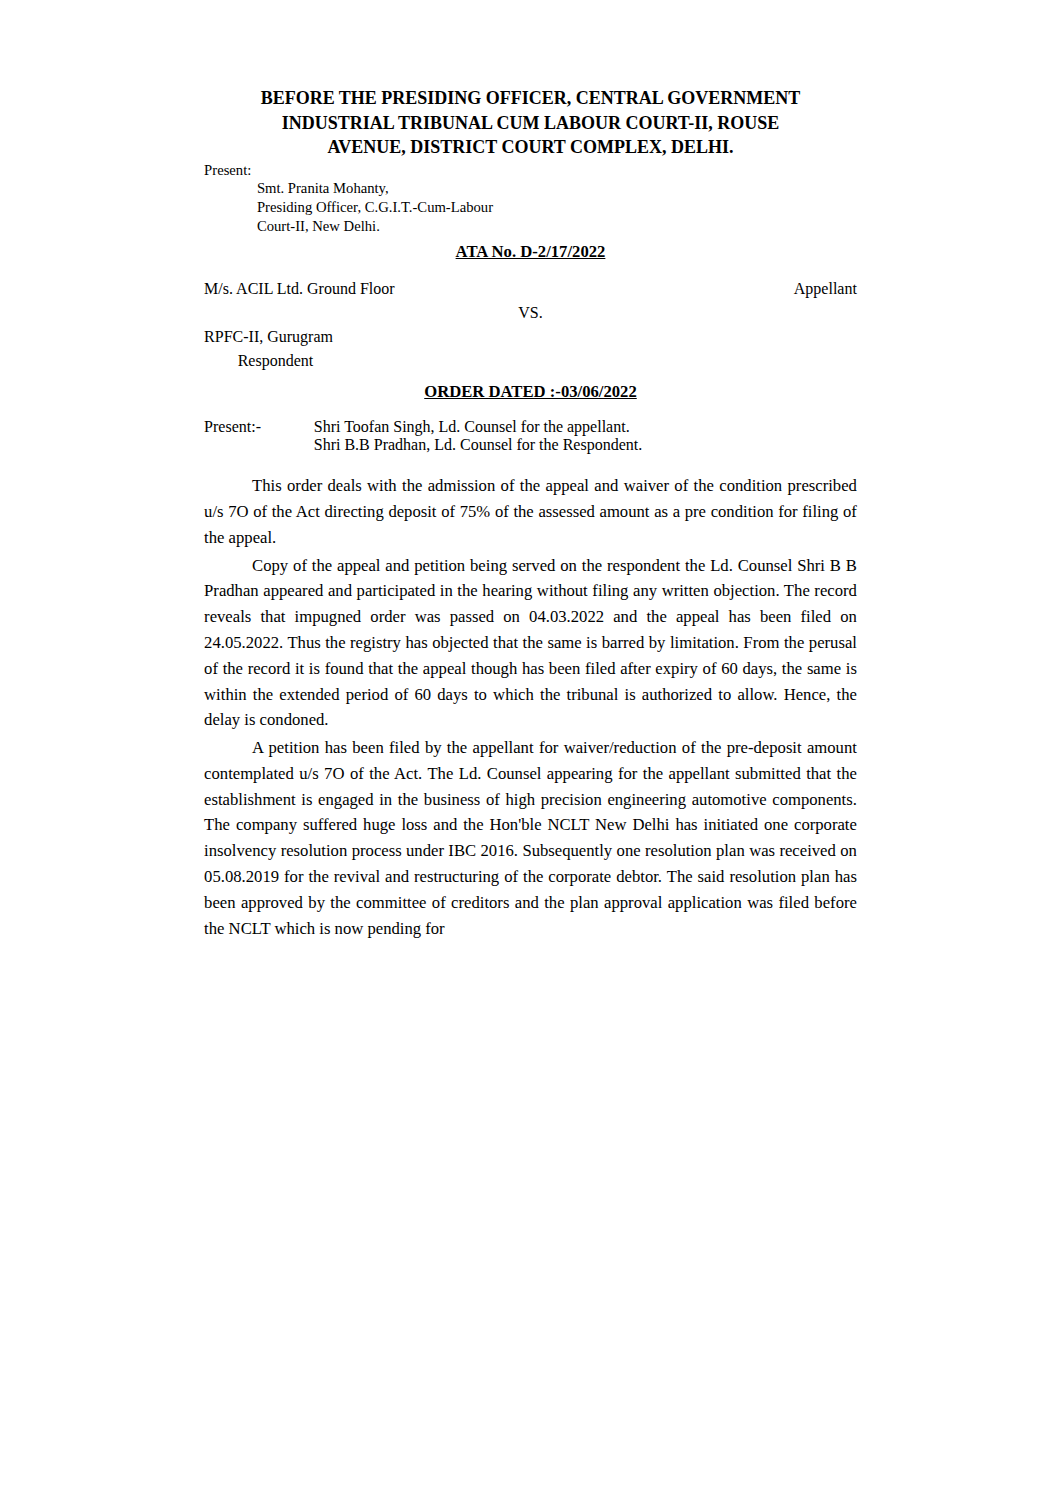BEFORE THE PRESIDING OFFICER, CENTRAL GOVERNMENT
INDUSTRIAL TRIBUNAL CUM LABOUR COURT-II, ROUSE
AVENUE, DISTRICT COURT COMPLEX, DELHI.
Present:
Smt. Pranita Mohanty,
Presiding Officer, C.G.I.T.-Cum-Labour
Court-II, New Delhi.
ATA No. D-2/17/2022
M/s. ACIL Ltd. Ground Floor Appellant
VS.
RPFC-II, Gurugram
Respondent
ORDER DATED :-03/06/2022
| Present:- | Shri Toofan Singh, Ld. Counsel for the appellant. Shri B.B Pradhan, Ld. Counsel for the Respondent. |
This order deals with the admission of the appeal and waiver of the condition prescribed u/s 7O of the Act directing deposit of 75% of the assessed amount as a pre condition for filing of the appeal.
Copy of the appeal and petition being served on the respondent the Ld. Counsel Shri B B Pradhan appeared and participated in the hearing without filing any written objection. The record reveals that impugned order was passed on 04.03.2022 and the appeal has been filed on 24.05.2022. Thus the registry has objected that the same is barred by limitation. From the perusal of the record it is found that the appeal though has been filed after expiry of 60 days, the same is within the extended period of 60 days to which the tribunal is authorized to allow. Hence, the delay is condoned.
A petition has been filed by the appellant for waiver/reduction of the pre-deposit amount contemplated u/s 7O of the Act. The Ld. Counsel appearing for the appellant submitted that the establishment is engaged in the business of high precision engineering automotive components. The company suffered huge loss and the Hon'ble NCLT New Delhi has initiated one corporate insolvency resolution process under IBC 2016. Subsequently one resolution plan was received on 05.08.2019 for the revival and restructuring of the corporate debtor. The said resolution plan has been approved by the committee of creditors and the plan approval application was filed before the NCLT which is now pending for